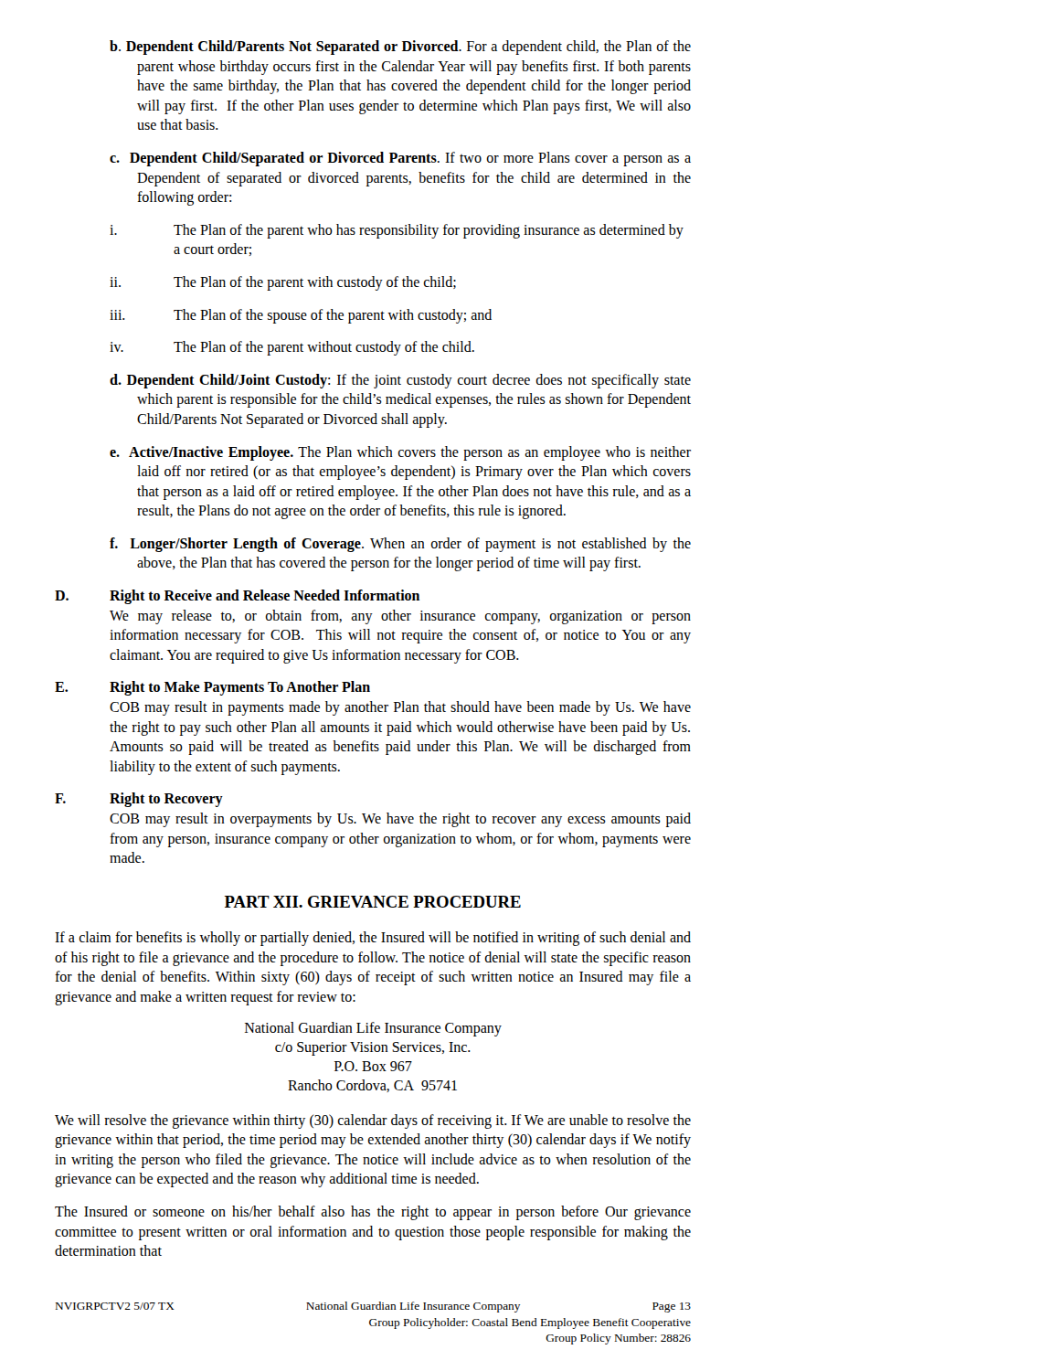b. Dependent Child/Parents Not Separated or Divorced. For a dependent child, the Plan of the parent whose birthday occurs first in the Calendar Year will pay benefits first. If both parents have the same birthday, the Plan that has covered the dependent child for the longer period will pay first. If the other Plan uses gender to determine which Plan pays first, We will also use that basis.
c. Dependent Child/Separated or Divorced Parents. If two or more Plans cover a person as a Dependent of separated or divorced parents, benefits for the child are determined in the following order:
i. The Plan of the parent who has responsibility for providing insurance as determined by a court order;
ii. The Plan of the parent with custody of the child;
iii. The Plan of the spouse of the parent with custody; and
iv. The Plan of the parent without custody of the child.
d. Dependent Child/Joint Custody: If the joint custody court decree does not specifically state which parent is responsible for the child’s medical expenses, the rules as shown for Dependent Child/Parents Not Separated or Divorced shall apply.
e. Active/Inactive Employee. The Plan which covers the person as an employee who is neither laid off nor retired (or as that employee’s dependent) is Primary over the Plan which covers that person as a laid off or retired employee. If the other Plan does not have this rule, and as a result, the Plans do not agree on the order of benefits, this rule is ignored.
f. Longer/Shorter Length of Coverage. When an order of payment is not established by the above, the Plan that has covered the person for the longer period of time will pay first.
D.
Right to Receive and Release Needed Information
We may release to, or obtain from, any other insurance company, organization or person information necessary for COB. This will not require the consent of, or notice to You or any claimant. You are required to give Us information necessary for COB.
E.
Right to Make Payments To Another Plan
COB may result in payments made by another Plan that should have been made by Us. We have the right to pay such other Plan all amounts it paid which would otherwise have been paid by Us. Amounts so paid will be treated as benefits paid under this Plan. We will be discharged from liability to the extent of such payments.
F.
Right to Recovery
COB may result in overpayments by Us. We have the right to recover any excess amounts paid from any person, insurance company or other organization to whom, or for whom, payments were made.
PART XII. GRIEVANCE PROCEDURE
If a claim for benefits is wholly or partially denied, the Insured will be notified in writing of such denial and of his right to file a grievance and the procedure to follow. The notice of denial will state the specific reason for the denial of benefits. Within sixty (60) days of receipt of such written notice an Insured may file a grievance and make a written request for review to:
National Guardian Life Insurance Company
c/o Superior Vision Services, Inc.
P.O. Box 967
Rancho Cordova, CA 95741
We will resolve the grievance within thirty (30) calendar days of receiving it. If We are unable to resolve the grievance within that period, the time period may be extended another thirty (30) calendar days if We notify in writing the person who filed the grievance. The notice will include advice as to when resolution of the grievance can be expected and the reason why additional time is needed.
The Insured or someone on his/her behalf also has the right to appear in person before Our grievance committee to present written or oral information and to question those people responsible for making the determination that
NVIGRPCTV2 5/07 TX
National Guardian Life Insurance Company
Page 13
Group Policyholder: Coastal Bend Employee Benefit Cooperative
Group Policy Number: 28826